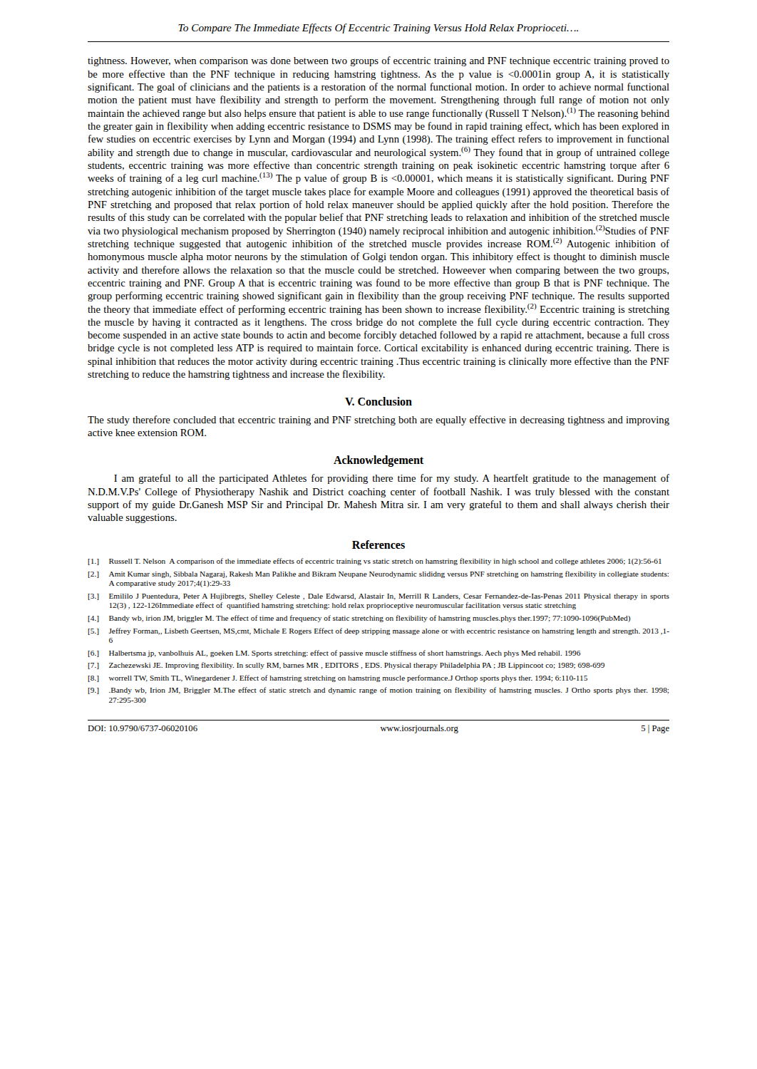To Compare The Immediate Effects Of Eccentric Training Versus Hold Relax Proprioceti….
tightness. However, when comparison was done between two groups of eccentric training and PNF technique eccentric training proved to be more effective than the PNF technique in reducing hamstring tightness. As the p value is <0.0001in group A, it is statistically significant. The goal of clinicians and the patients is a restoration of the normal functional motion. In order to achieve normal functional motion the patient must have flexibility and strength to perform the movement. Strengthening through full range of motion not only maintain the achieved range but also helps ensure that patient is able to use range functionally (Russell T Nelson).(1) The reasoning behind the greater gain in flexibility when adding eccentric resistance to DSMS may be found in rapid training effect, which has been explored in few studies on eccentric exercises by Lynn and Morgan (1994) and Lynn (1998). The training effect refers to improvement in functional ability and strength due to change in muscular, cardiovascular and neurological system.(6) They found that in group of untrained college students, eccentric training was more effective than concentric strength training on peak isokinetic eccentric hamstring torque after 6 weeks of training of a leg curl machine.(13) The p value of group B is <0.00001, which means it is statistically significant. During PNF stretching autogenic inhibition of the target muscle takes place for example Moore and colleagues (1991) approved the theoretical basis of PNF stretching and proposed that relax portion of hold relax maneuver should be applied quickly after the hold position. Therefore the results of this study can be correlated with the popular belief that PNF stretching leads to relaxation and inhibition of the stretched muscle via two physiological mechanism proposed by Sherrington (1940) namely reciprocal inhibition and autogenic inhibition.(2)Studies of PNF stretching technique suggested that autogenic inhibition of the stretched muscle provides increase ROM.(2) Autogenic inhibition of homonymous muscle alpha motor neurons by the stimulation of Golgi tendon organ. This inhibitory effect is thought to diminish muscle activity and therefore allows the relaxation so that the muscle could be stretched. Howeever when comparing between the two groups, eccentric training and PNF. Group A that is eccentric training was found to be more effective than group B that is PNF technique. The group performing eccentric training showed significant gain in flexibility than the group receiving PNF technique. The results supported the theory that immediate effect of performing eccentric training has been shown to increase flexibility.(2) Eccentric training is stretching the muscle by having it contracted as it lengthens. The cross bridge do not complete the full cycle during eccentric contraction. They become suspended in an active state bounds to actin and become forcibly detached followed by a rapid re attachment, because a full cross bridge cycle is not completed less ATP is required to maintain force. Cortical excitability is enhanced during eccentric training. There is spinal inhibition that reduces the motor activity during eccentric training .Thus eccentric training is clinically more effective than the PNF stretching to reduce the hamstring tightness and increase the flexibility.
V. Conclusion
The study therefore concluded that eccentric training and PNF stretching both are equally effective in decreasing tightness and improving active knee extension ROM.
Acknowledgement
I am grateful to all the participated Athletes for providing there time for my study. A heartfelt gratitude to the management of N.D.M.V.Ps' College of Physiotherapy Nashik and District coaching center of football Nashik. I was truly blessed with the constant support of my guide Dr.Ganesh MSP Sir and Principal Dr. Mahesh Mitra sir. I am very grateful to them and shall always cherish their valuable suggestions.
References
Russell T. Nelson A comparison of the immediate effects of eccentric training vs static stretch on hamstring flexibility in high school and college athletes 2006; 1(2):56-61
Amit Kumar singh, Sibbala Nagaraj, Rakesh Man Palikhe and Bikram Neupane Neurodynamic slididng versus PNF stretching on hamstring flexibility in collegiate students: A comparative study 2017;4(1):29-33
Emililo J Puentedura, Peter A Hujibregts, Shelley Celeste , Dale Edwarsd, Alastair In, Merrill R Landers, Cesar Fernandez-de-Ias-Penas 2011 Physical therapy in sports 12(3) , 122-126Immediate effect of quantified hamstring stretching: hold relax proprioceptive neuromuscular facilitation versus static stretching
Bandy wb, irion JM, briggler M. The effect of time and frequency of static stretching on flexibility of hamstring muscles.phys ther.1997; 77:1090-1096(PubMed)
Jeffrey Forman,, Lisbeth Geertsen, MS,cmt, Michale E Rogers Effect of deep stripping massage alone or with eccentric resistance on hamstring length and strength. 2013 ,1-6
Halbertsma jp, vanbolhuis AL, goeken LM. Sports stretching: effect of passive muscle stiffness of short hamstrings. Aech phys Med rehabil. 1996
Zachezewski JE. Improving flexibility. In scully RM, barnes MR , EDITORS , EDS. Physical therapy Philadelphia PA ; JB Lippincoot co; 1989; 698-699
worrell TW, Smith TL, Winegardener J. Effect of hamstring stretching on hamstring muscle performance.J Orthop sports phys ther. 1994; 6:110-115
.Bandy wb, Irion JM, Briggler M.The effect of static stretch and dynamic range of motion training on flexibility of hamstring muscles. J Ortho sports phys ther. 1998; 27:295-300
DOI: 10.9790/6737-06020106 www.iosrjournals.org 5 | Page